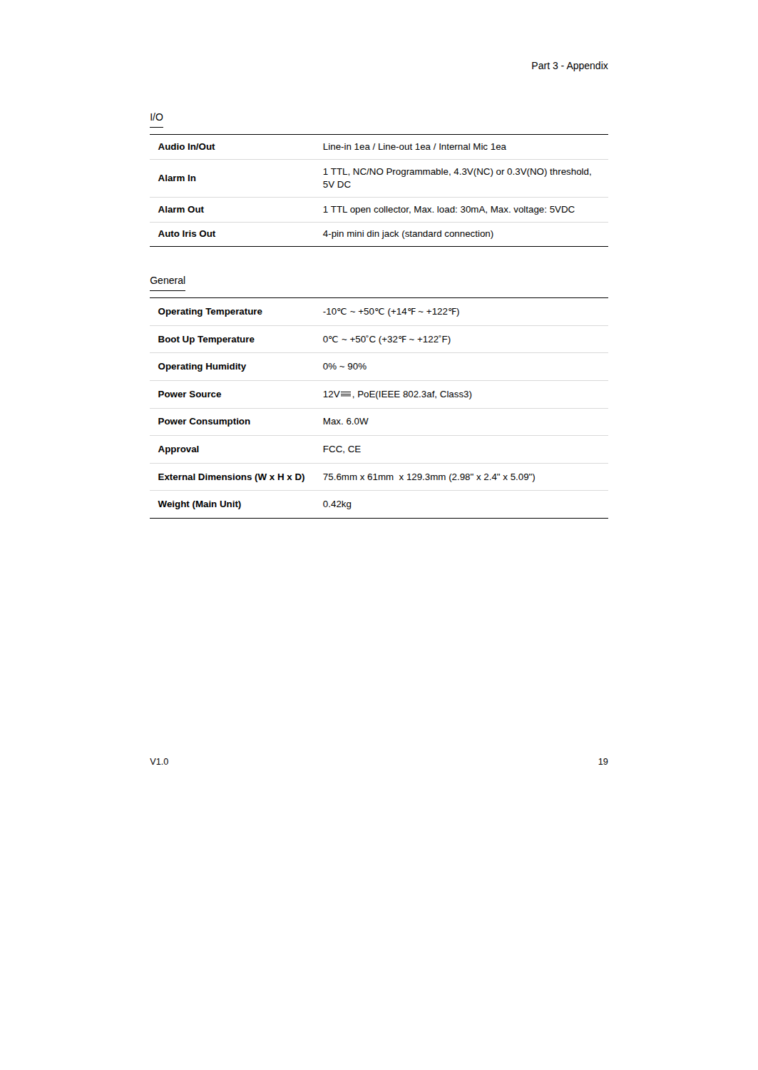Part 3 - Appendix
I/O
| Audio In/Out | Line-in 1ea / Line-out 1ea / Internal Mic 1ea |
| Alarm In | 1 TTL, NC/NO Programmable, 4.3V(NC) or 0.3V(NO) threshold, 5V DC |
| Alarm Out | 1 TTL open collector, Max. load: 30mA, Max. voltage: 5VDC |
| Auto Iris Out | 4-pin mini din jack (standard connection) |
General
| Operating Temperature | -10℃ ~ +50℃ (+14℉ ~ +122℉) |
| Boot Up Temperature | 0℃ ~ +50˚C (+32℉ ~ +122˚F) |
| Operating Humidity | 0% ~ 90% |
| Power Source | 12V , PoE(IEEE 802.3af, Class3) |
| Power Consumption | Max. 6.0W |
| Approval | FCC, CE |
| External Dimensions (W x H x D) | 75.6mm x 61mm x 129.3mm (2.98" x 2.4" x 5.09") |
| Weight (Main Unit) | 0.42kg |
V1.0 19